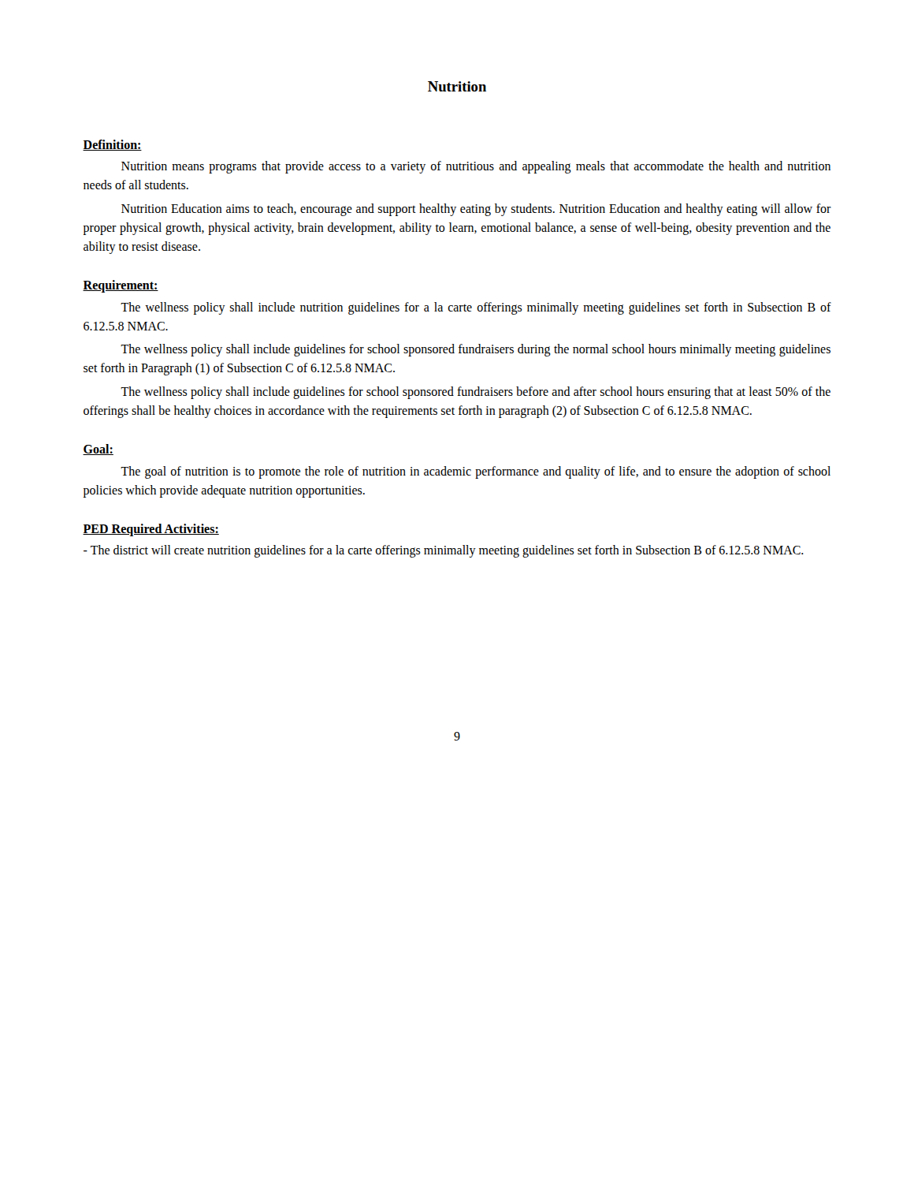Nutrition
Definition:
Nutrition means programs that provide access to a variety of nutritious and appealing meals that accommodate the health and nutrition needs of all students.
Nutrition Education aims to teach, encourage and support healthy eating by students. Nutrition Education and healthy eating will allow for proper physical growth, physical activity, brain development, ability to learn, emotional balance, a sense of well-being, obesity prevention and the ability to resist disease.
Requirement:
The wellness policy shall include nutrition guidelines for a la carte offerings minimally meeting guidelines set forth in Subsection B of 6.12.5.8 NMAC.
The wellness policy shall include guidelines for school sponsored fundraisers during the normal school hours minimally meeting guidelines set forth in Paragraph (1) of Subsection C of 6.12.5.8 NMAC.
The wellness policy shall include guidelines for school sponsored fundraisers before and after school hours ensuring that at least 50% of the offerings shall be healthy choices in accordance with the requirements set forth in paragraph (2) of Subsection C of 6.12.5.8 NMAC.
Goal:
The goal of nutrition is to promote the role of nutrition in academic performance and quality of life, and to ensure the adoption of school policies which provide adequate nutrition opportunities.
PED Required Activities:
- The district will create nutrition guidelines for a la carte offerings minimally meeting guidelines set forth in Subsection B of 6.12.5.8 NMAC.
9